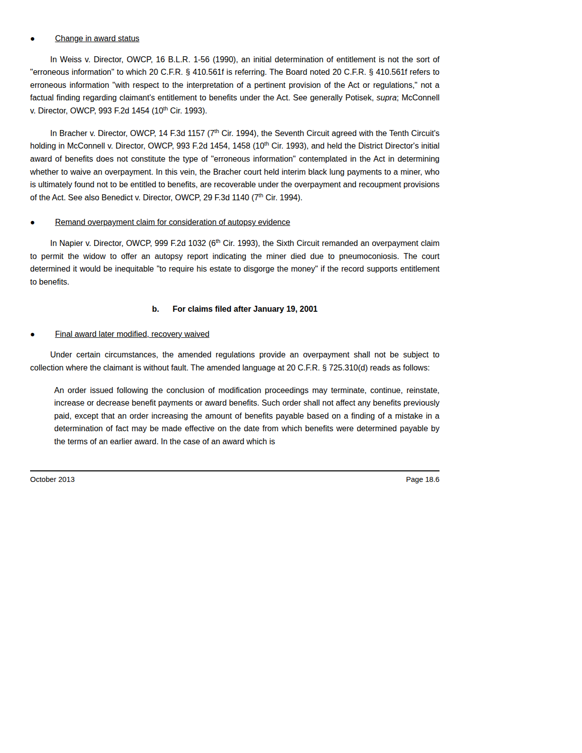● Change in award status
In Weiss v. Director, OWCP, 16 B.L.R. 1-56 (1990), an initial determination of entitlement is not the sort of "erroneous information" to which 20 C.F.R. § 410.561f is referring. The Board noted 20 C.F.R. § 410.561f refers to erroneous information "with respect to the interpretation of a pertinent provision of the Act or regulations," not a factual finding regarding claimant's entitlement to benefits under the Act. See generally Potisek, supra; McConnell v. Director, OWCP, 993 F.2d 1454 (10th Cir. 1993).
In Bracher v. Director, OWCP, 14 F.3d 1157 (7th Cir. 1994), the Seventh Circuit agreed with the Tenth Circuit's holding in McConnell v. Director, OWCP, 993 F.2d 1454, 1458 (10th Cir. 1993), and held the District Director's initial award of benefits does not constitute the type of "erroneous information" contemplated in the Act in determining whether to waive an overpayment. In this vein, the Bracher court held interim black lung payments to a miner, who is ultimately found not to be entitled to benefits, are recoverable under the overpayment and recoupment provisions of the Act. See also Benedict v. Director, OWCP, 29 F.3d 1140 (7th Cir. 1994).
● Remand overpayment claim for consideration of autopsy evidence
In Napier v. Director, OWCP, 999 F.2d 1032 (6th Cir. 1993), the Sixth Circuit remanded an overpayment claim to permit the widow to offer an autopsy report indicating the miner died due to pneumoconiosis. The court determined it would be inequitable "to require his estate to disgorge the money" if the record supports entitlement to benefits.
b. For claims filed after January 19, 2001
● Final award later modified, recovery waived
Under certain circumstances, the amended regulations provide an overpayment shall not be subject to collection where the claimant is without fault. The amended language at 20 C.F.R. § 725.310(d) reads as follows:
An order issued following the conclusion of modification proceedings may terminate, continue, reinstate, increase or decrease benefit payments or award benefits. Such order shall not affect any benefits previously paid, except that an order increasing the amount of benefits payable based on a finding of a mistake in a determination of fact may be made effective on the date from which benefits were determined payable by the terms of an earlier award. In the case of an award which is
October 2013 Page 18.6